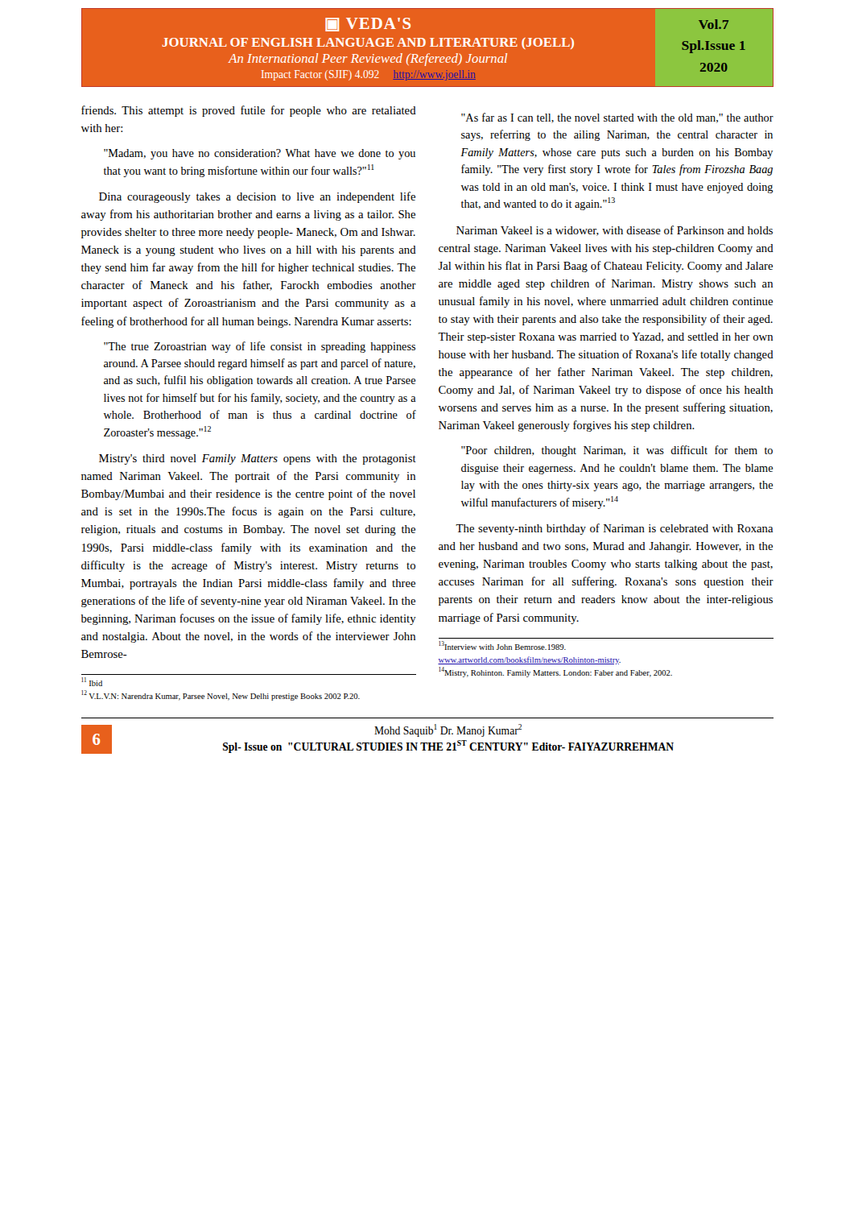▣ VEDA'S
JOURNAL OF ENGLISH LANGUAGE AND LITERATURE (JOELL)
An International Peer Reviewed (Refereed) Journal
Impact Factor (SJIF) 4.092 http://www.joell.in
Vol.7
Spl.Issue 1
2020
friends. This attempt is proved futile for people who are retaliated with her:
"Madam, you have no consideration? What have we done to you that you want to bring misfortune within our four walls?"11
Dina courageously takes a decision to live an independent life away from his authoritarian brother and earns a living as a tailor. She provides shelter to three more needy people- Maneck, Om and Ishwar. Maneck is a young student who lives on a hill with his parents and they send him far away from the hill for higher technical studies. The character of Maneck and his father, Farockh embodies another important aspect of Zoroastrianism and the Parsi community as a feeling of brotherhood for all human beings. Narendra Kumar asserts:
"The true Zoroastrian way of life consist in spreading happiness around. A Parsee should regard himself as part and parcel of nature, and as such, fulfil his obligation towards all creation. A true Parsee lives not for himself but for his family, society, and the country as a whole. Brotherhood of man is thus a cardinal doctrine of Zoroaster's message."12
Mistry's third novel Family Matters opens with the protagonist named Nariman Vakeel. The portrait of the Parsi community in Bombay/Mumbai and their residence is the centre point of the novel and is set in the 1990s.The focus is again on the Parsi culture, religion, rituals and costums in Bombay. The novel set during the 1990s, Parsi middle-class family with its examination and the difficulty is the acreage of Mistry's interest. Mistry returns to Mumbai, portrayals the Indian Parsi middle-class family and three generations of the life of seventy-nine year old Niraman Vakeel. In the beginning, Nariman focuses on the issue of family life, ethnic identity and nostalgia. About the novel, in the words of the interviewer John Bemrose-
11 Ibid
12 V.L.V.N: Narendra Kumar, Parsee Novel, New Delhi prestige Books 2002 P.20.
"As far as I can tell, the novel started with the old man," the author says, referring to the ailing Nariman, the central character in Family Matters, whose care puts such a burden on his Bombay family. "The very first story I wrote for Tales from Firozsha Baag was told in an old man's, voice. I think I must have enjoyed doing that, and wanted to do it again."13
Nariman Vakeel is a widower, with disease of Parkinson and holds central stage. Nariman Vakeel lives with his step-children Coomy and Jal within his flat in Parsi Baag of Chateau Felicity. Coomy and Jalare are middle aged step children of Nariman. Mistry shows such an unusual family in his novel, where unmarried adult children continue to stay with their parents and also take the responsibility of their aged. Their step-sister Roxana was married to Yazad, and settled in her own house with her husband. The situation of Roxana's life totally changed the appearance of her father Nariman Vakeel. The step children, Coomy and Jal, of Nariman Vakeel try to dispose of once his health worsens and serves him as a nurse. In the present suffering situation, Nariman Vakeel generously forgives his step children.
"Poor children, thought Nariman, it was difficult for them to disguise their eagerness. And he couldn't blame them. The blame lay with the ones thirty-six years ago, the marriage arrangers, the wilful manufacturers of misery."14
The seventy-ninth birthday of Nariman is celebrated with Roxana and her husband and two sons, Murad and Jahangir. However, in the evening, Nariman troubles Coomy who starts talking about the past, accuses Nariman for all suffering. Roxana's sons question their parents on their return and readers know about the inter-religious marriage of Parsi community.
13Interview with John Bemrose.1989.
www.artworld.com/booksfilm/news/Rohinton-mistry.
14Mistry, Rohinton. Family Matters. London: Faber and Faber, 2002.
6
Mohd Saquib1 Dr. Manoj Kumar2
Spl- Issue on "CULTURAL STUDIES IN THE 21ST CENTURY" Editor- FAIYAZURREHMAN